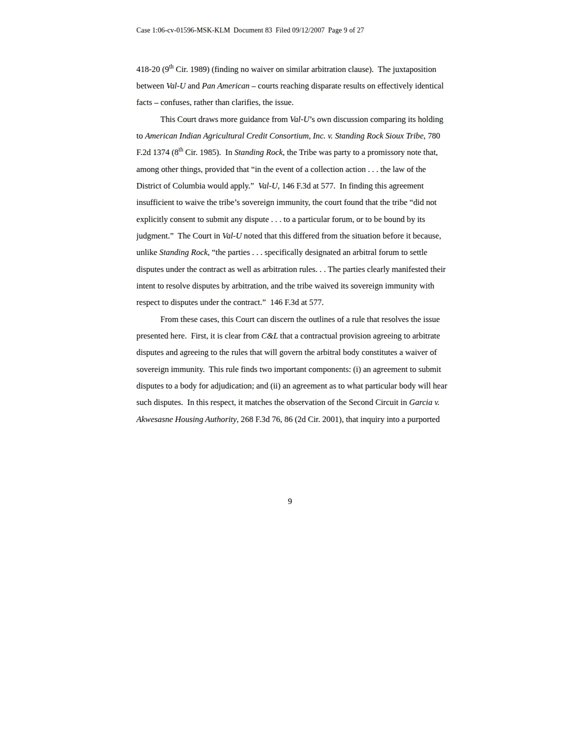Case 1:06-cv-01596-MSK-KLM Document 83 Filed 09/12/2007 Page 9 of 27
418-20 (9th Cir. 1989) (finding no waiver on similar arbitration clause). The juxtaposition between Val-U and Pan American – courts reaching disparate results on effectively identical facts – confuses, rather than clarifies, the issue.
This Court draws more guidance from Val-U’s own discussion comparing its holding to American Indian Agricultural Credit Consortium, Inc. v. Standing Rock Sioux Tribe, 780 F.2d 1374 (8th Cir. 1985). In Standing Rock, the Tribe was party to a promissory note that, among other things, provided that “in the event of a collection action . . . the law of the District of Columbia would apply.” Val-U, 146 F.3d at 577. In finding this agreement insufficient to waive the tribe’s sovereign immunity, the court found that the tribe “did not explicitly consent to submit any dispute . . . to a particular forum, or to be bound by its judgment.” The Court in Val-U noted that this differed from the situation before it because, unlike Standing Rock, “the parties . . . specifically designated an arbitral forum to settle disputes under the contract as well as arbitration rules. . . The parties clearly manifested their intent to resolve disputes by arbitration, and the tribe waived its sovereign immunity with respect to disputes under the contract.” 146 F.3d at 577.
From these cases, this Court can discern the outlines of a rule that resolves the issue presented here. First, it is clear from C&L that a contractual provision agreeing to arbitrate disputes and agreeing to the rules that will govern the arbitral body constitutes a waiver of sovereign immunity. This rule finds two important components: (i) an agreement to submit disputes to a body for adjudication; and (ii) an agreement as to what particular body will hear such disputes. In this respect, it matches the observation of the Second Circuit in Garcia v. Akwesasne Housing Authority, 268 F.3d 76, 86 (2d Cir. 2001), that inquiry into a purported
9